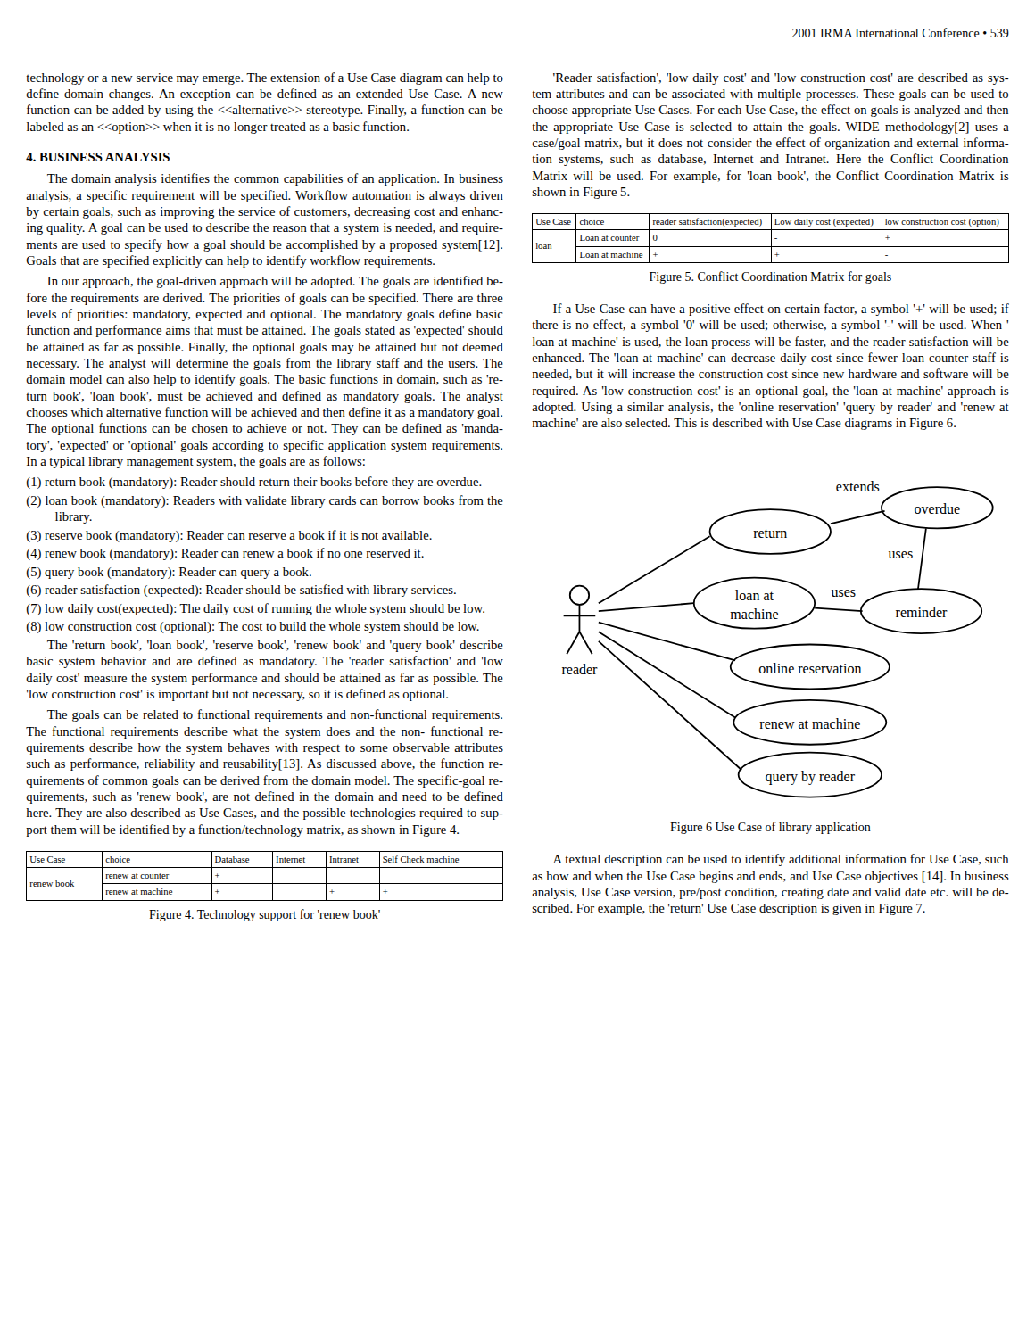2001 IRMA International Conference • 539
technology or a new service may emerge. The extension of a Use Case diagram can help to define domain changes. An exception can be defined as an extended Use Case. A new function can be added by using the <<alternative>> stereotype. Finally, a function can be labeled as an <<option>> when it is no longer treated as a basic function.
4. BUSINESS ANALYSIS
The domain analysis identifies the common capabilities of an application. In business analysis, a specific requirement will be specified. Workflow automation is always driven by certain goals, such as improving the service of customers, decreasing cost and enhancing quality. A goal can be used to describe the reason that a system is needed, and requirements are used to specify how a goal should be accomplished by a proposed system[12]. Goals that are specified explicitly can help to identify workflow requirements.
In our approach, the goal-driven approach will be adopted. The goals are identified before the requirements are derived. The priorities of goals can be specified. There are three levels of priorities: mandatory, expected and optional. The mandatory goals define basic function and performance aims that must be attained. The goals stated as 'expected' should be attained as far as possible. Finally, the optional goals may be attained but not deemed necessary. The analyst will determine the goals from the library staff and the users. The domain model can also help to identify goals. The basic functions in domain, such as 'return book', 'loan book', must be achieved and defined as mandatory goals. The analyst chooses which alternative function will be achieved and then define it as a mandatory goal. The optional functions can be chosen to achieve or not. They can be defined as 'mandatory', 'expected' or 'optional' goals according to specific application system requirements. In a typical library management system, the goals are as follows:
(1) return book (mandatory): Reader should return their books before they are overdue.
(2) loan book (mandatory): Readers with validate library cards can borrow books from the library.
(3) reserve book (mandatory): Reader can reserve a book if it is not available.
(4) renew book (mandatory): Reader can renew a book if no one reserved it.
(5) query book (mandatory): Reader can query a book.
(6) reader satisfaction (expected): Reader should be satisfied with library services.
(7) low daily cost(expected): The daily cost of running the whole system should be low.
(8) low construction cost (optional): The cost to build the whole system should be low.
The 'return book', 'loan book', 'reserve book', 'renew book' and 'query book' describe basic system behavior and are defined as mandatory. The 'reader satisfaction' and 'low daily cost' measure the system performance and should be attained as far as possible. The 'low construction cost' is important but not necessary, so it is defined as optional.
The goals can be related to functional requirements and non-functional requirements. The functional requirements describe what the system does and the non- functional requirements describe how the system behaves with respect to some observable attributes such as performance, reliability and reusability[13]. As discussed above, the function requirements of common goals can be derived from the domain model. The specific-goal requirements, such as 'renew book', are not defined in the domain and need to be defined here. They are also described as Use Cases, and the possible technologies required to support them will be identified by a function/technology matrix, as shown in Figure 4.
| Use Case | choice | Database | Internet | Intranet | Self Check machine |
| --- | --- | --- | --- | --- | --- |
| renew book | renew at counter | + | | | |
| renew at machine | + | | + | + |
Figure 4. Technology support for 'renew book'
'Reader satisfaction', 'low daily cost' and 'low construction cost' are described as system attributes and can be associated with multiple processes. These goals can be used to choose appropriate Use Cases. For each Use Case, the effect on goals is analyzed and then the appropriate Use Case is selected to attain the goals. WIDE methodology[2] uses a case/goal matrix, but it does not consider the effect of organization and external information systems, such as database, Internet and Intranet. Here the Conflict Coordination Matrix will be used. For example, for 'loan book', the Conflict Coordination Matrix is shown in Figure 5.
| Use Case | choice | reader satisfaction(expected) | Low daily cost (expected) | low construction cost (option) |
| --- | --- | --- | --- | --- |
| loan | Loan at counter | 0 | - | + |
| Loan at machine | + | + | - |
Figure 5. Conflict Coordination Matrix for goals
If a Use Case can have a positive effect on certain factor, a symbol '+' will be used; if there is no effect, a symbol '0' will be used; otherwise, a symbol '-' will be used. When ' loan at machine' is used, the loan process will be faster, and the reader satisfaction will be enhanced. The 'loan at machine' can decrease daily cost since fewer loan counter staff is needed, but it will increase the construction cost since new hardware and software will be required. As 'low construction cost' is an optional goal, the 'loan at machine' approach is adopted. Using a similar analysis, the 'online reservation' 'query by reader' and 'renew at machine' are also selected. This is described with Use Case diagrams in Figure 6.
reader return overdue loan at machine reminder online reservation renew at machine query by reader extends uses uses
Figure 6 Use Case of library application
A textual description can be used to identify additional information for Use Case, such as how and when the Use Case begins and ends, and Use Case objectives [14]. In business analysis, Use Case version, pre/post condition, creating date and valid date etc. will be described. For example, the 'return' Use Case description is given in Figure 7.